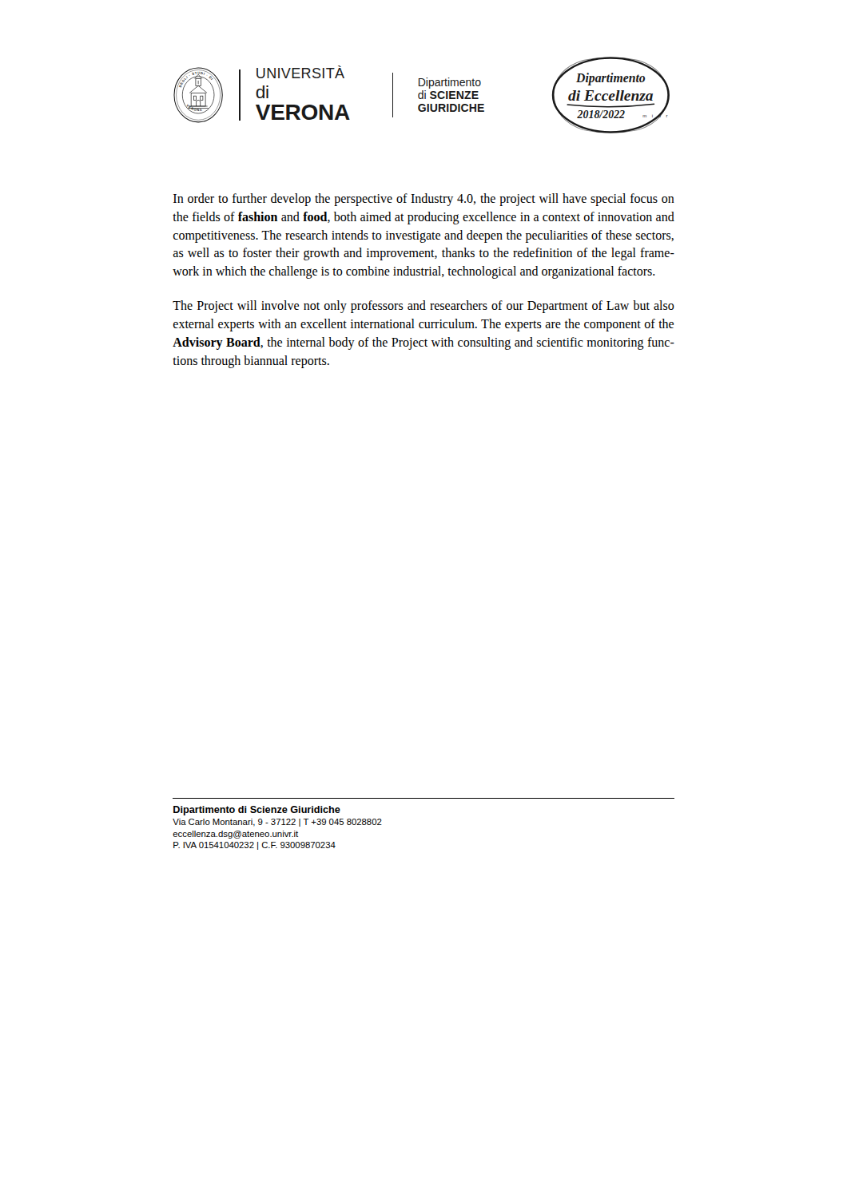DEGLI · STUDI · DI VERONA
UNIVERSITÀ di VERONA
Dipartimento di SCIENZE GIURIDICHE
Dipartimento di Eccellenza 2018/2022 m i u r
In order to further develop the perspective of Industry 4.0, the project will have special focus on the fields of fashion and food, both aimed at producing excellence in a context of innovation and competitiveness. The research intends to investigate and deepen the peculiarities of these sectors, as well as to foster their growth and improvement, thanks to the redefinition of the legal framework in which the challenge is to combine industrial, technological and organizational factors.
The Project will involve not only professors and researchers of our Department of Law but also external experts with an excellent international curriculum. The experts are the component of the Advisory Board, the internal body of the Project with consulting and scientific monitoring functions through biannual reports.
Dipartimento di Scienze Giuridiche
Via Carlo Montanari, 9 - 37122 | T +39 045 8028802
eccellenza.dsg@ateneo.univr.it
P. IVA 01541040232 | C.F. 93009870234